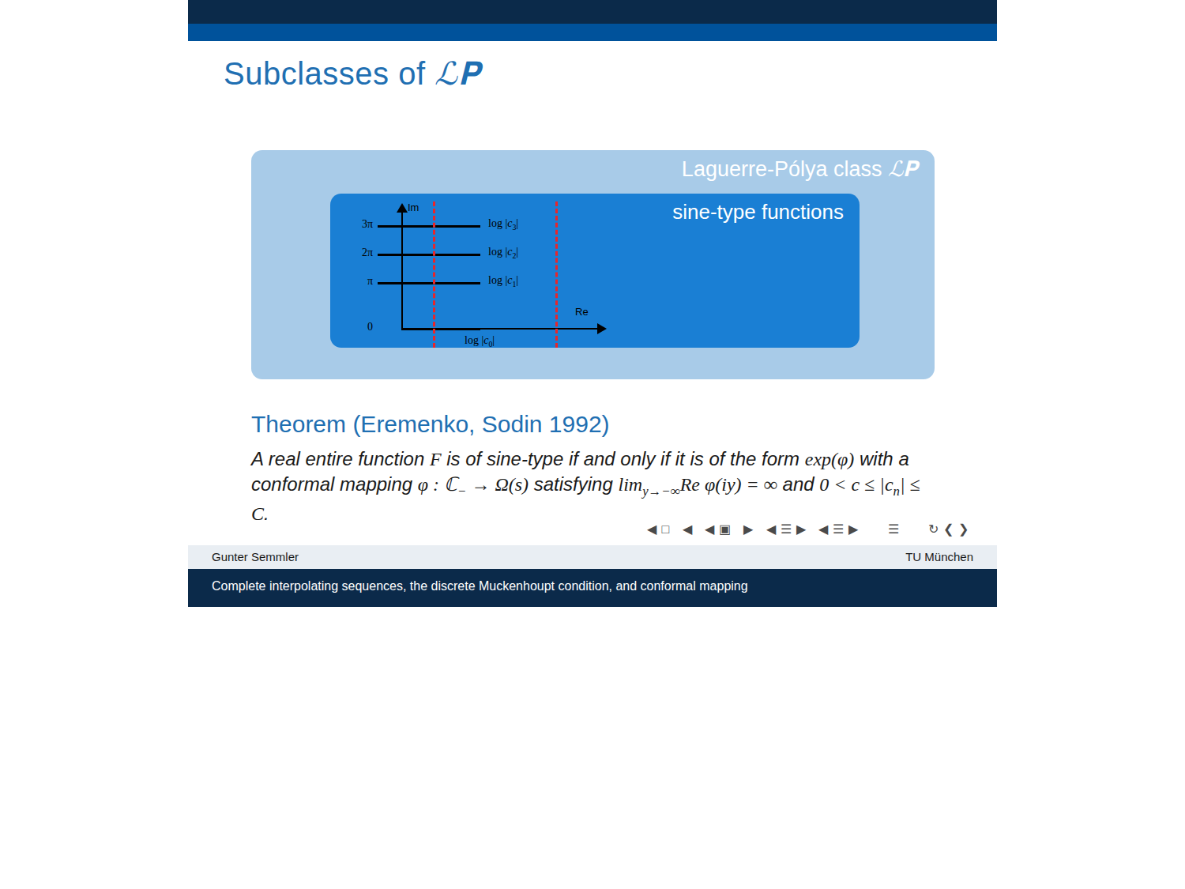Subclasses of ℒ𝐏
Laguerre-Pólya class ℒ𝐏
sine-type functions
Im
Re
3π
2π
π
0
log |c3|
log |c2|
log |c1|
log |c0|
Theorem (Eremenko, Sodin 1992)
A real entire function F is of sine-type if and only if it is of the form exp(φ) with a conformal mapping φ : ℂ− → Ω(s) satisfying limy→−∞Re φ(iy) = ∞ and 0 < c ≤ |cn| ≤ C.
◀□ ◀ ◀▣ ▶ ◀☰▶ ◀☰▶ ☰ ↻❮❯
Gunter Semmler
TU München
Complete interpolating sequences, the discrete Muckenhoupt condition, and conformal mapping